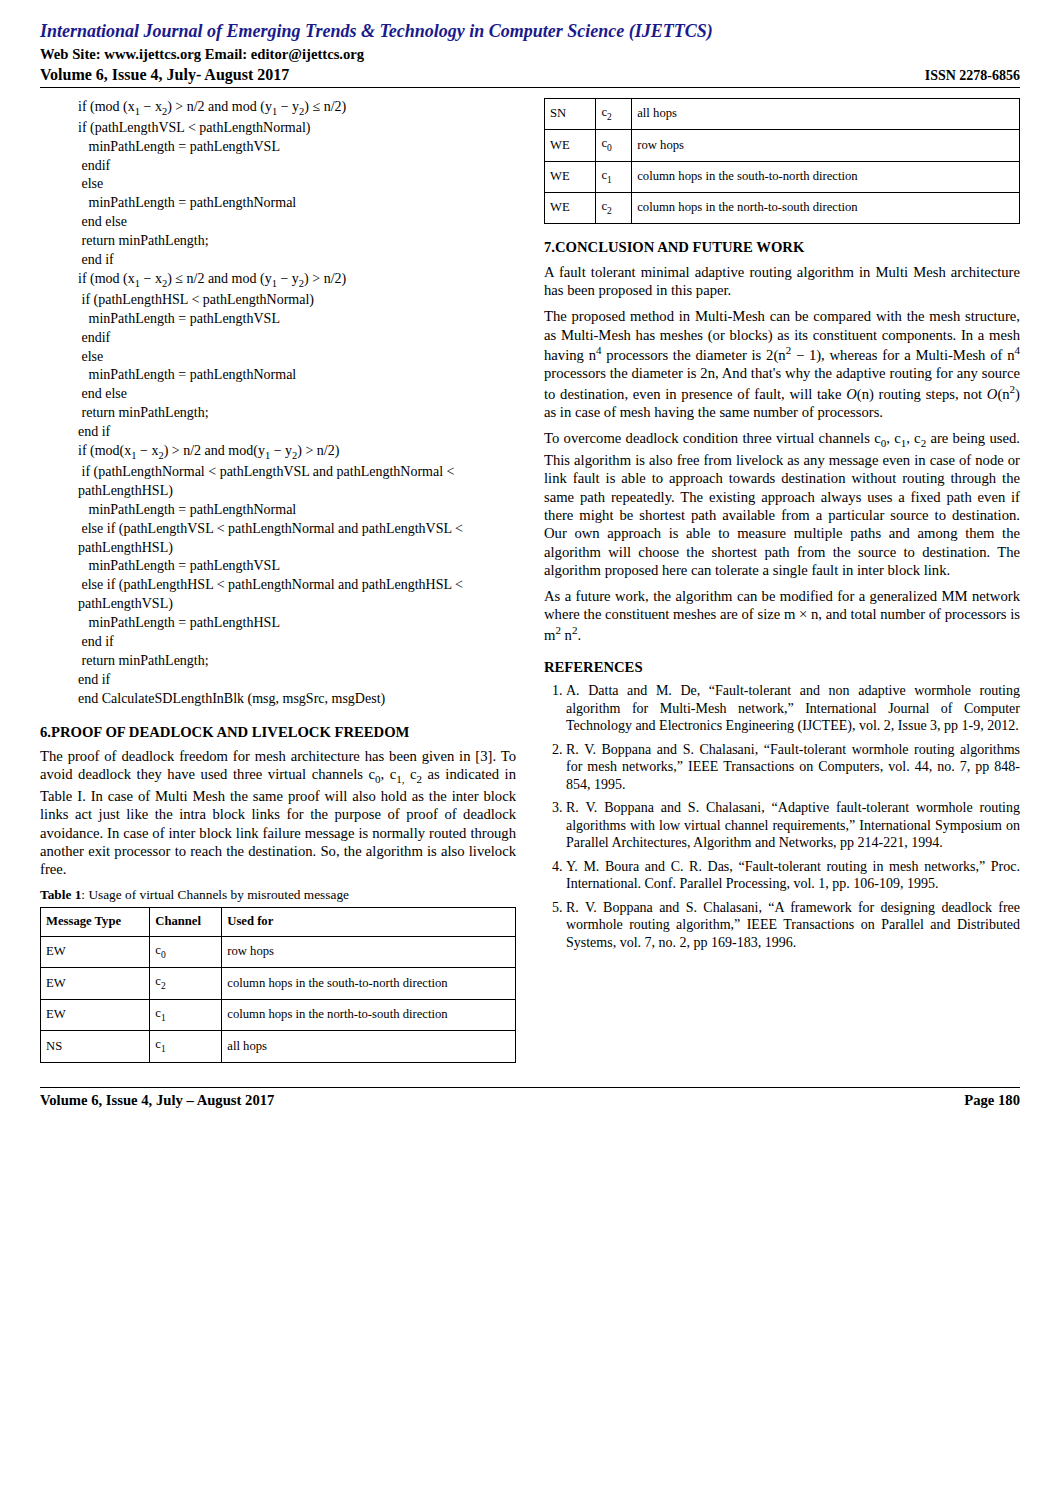International Journal of Emerging Trends & Technology in Computer Science (IJETTCS)
Web Site: www.ijettcs.org Email: editor@ijettcs.org
Volume 6, Issue 4, July- August 2017 ISSN 2278-6856
if (mod (x1 − x2) > n/2 and mod (y1 − y2) ≤ n/2) if (pathLengthVSL < pathLengthNormal) minPathLength = pathLengthVSL endif else minPathLength = pathLengthNormal end else return minPathLength; end if if (mod (x1 − x2) ≤ n/2 and mod (y1 − y2) > n/2) if (pathLengthHSL < pathLengthNormal) minPathLength = pathLengthVSL endif else minPathLength = pathLengthNormal end else return minPathLength; end if if (mod(x1 − x2) > n/2 and mod(y1 − y2) > n/2) if (pathLengthNormal < pathLengthVSL and pathLengthNormal < pathLengthHSL) minPathLength = pathLengthNormal else if (pathLengthVSL < pathLengthNormal and pathLengthVSL < pathLengthHSL) minPathLength = pathLengthVSL else if (pathLengthHSL < pathLengthNormal and pathLengthHSL < pathLengthVSL) minPathLength = pathLengthHSL end if return minPathLength; end if end CalculateSDLengthInBlk (msg, msgSrc, msgDest)
6.Proof of Deadlock and Livelock Freedom
The proof of deadlock freedom for mesh architecture has been given in [3]. To avoid deadlock they have used three virtual channels c0, c1, c2 as indicated in Table I. In case of Multi Mesh the same proof will also hold as the inter block links act just like the intra block links for the purpose of proof of deadlock avoidance. In case of inter block link failure message is normally routed through another exit processor to reach the destination. So, the algorithm is also livelock free.
Table 1: Usage of virtual Channels by misrouted message
| Message Type | Channel | Used for |
| --- | --- | --- |
| EW | c 0 | row hops |
| EW | c 2 | column hops in the south-to-north direction |
| EW | c 1 | column hops in the north-to-south direction |
| NS | c 1 | all hops |
| SN | c 2 | all hops |
| WE | c 0 | row hops |
| WE | c 1 | column hops in the south-to-north direction |
| WE | c 2 | column hops in the north-to-south direction |
7.Conclusion and Future Work
A fault tolerant minimal adaptive routing algorithm in Multi Mesh architecture has been proposed in this paper.
The proposed method in Multi-Mesh can be compared with the mesh structure, as Multi-Mesh has meshes (or blocks) as its constituent components. In a mesh having n4 processors the diameter is 2(n2 − 1), whereas for a Multi-Mesh of n4 processors the diameter is 2n, And that's why the adaptive routing for any source to destination, even in presence of fault, will take O(n) routing steps, not O(n2) as in case of mesh having the same number of processors.
To overcome deadlock condition three virtual channels c0, c1, c2 are being used. This algorithm is also free from livelock as any message even in case of node or link fault is able to approach towards destination without routing through the same path repeatedly. The existing approach always uses a fixed path even if there might be shortest path available from a particular source to destination. Our own approach is able to measure multiple paths and among them the algorithm will choose the shortest path from the source to destination. The algorithm proposed here can tolerate a single fault in inter block link.
As a future work, the algorithm can be modified for a generalized MM network where the constituent meshes are of size m × n, and total number of processors is m2 n2.
References
A. Datta and M. De, “Fault-tolerant and non adaptive wormhole routing algorithm for Multi-Mesh network,” International Journal of Computer Technology and Electronics Engineering (IJCTEE), vol. 2, Issue 3, pp 1-9, 2012.
R. V. Boppana and S. Chalasani, “Fault-tolerant wormhole routing algorithms for mesh networks,” IEEE Transactions on Computers, vol. 44, no. 7, pp 848-854, 1995.
R. V. Boppana and S. Chalasani, “Adaptive fault-tolerant wormhole routing algorithms with low virtual channel requirements,” International Symposium on Parallel Architectures, Algorithm and Networks, pp 214-221, 1994.
Y. M. Boura and C. R. Das, “Fault-tolerant routing in mesh networks,” Proc. International. Conf. Parallel Processing, vol. 1, pp. 106-109, 1995.
R. V. Boppana and S. Chalasani, “A framework for designing deadlock free wormhole routing algorithm,” IEEE Transactions on Parallel and Distributed Systems, vol. 7, no. 2, pp 169-183, 1996.
Volume 6, Issue 4, July – August 2017 Page 180